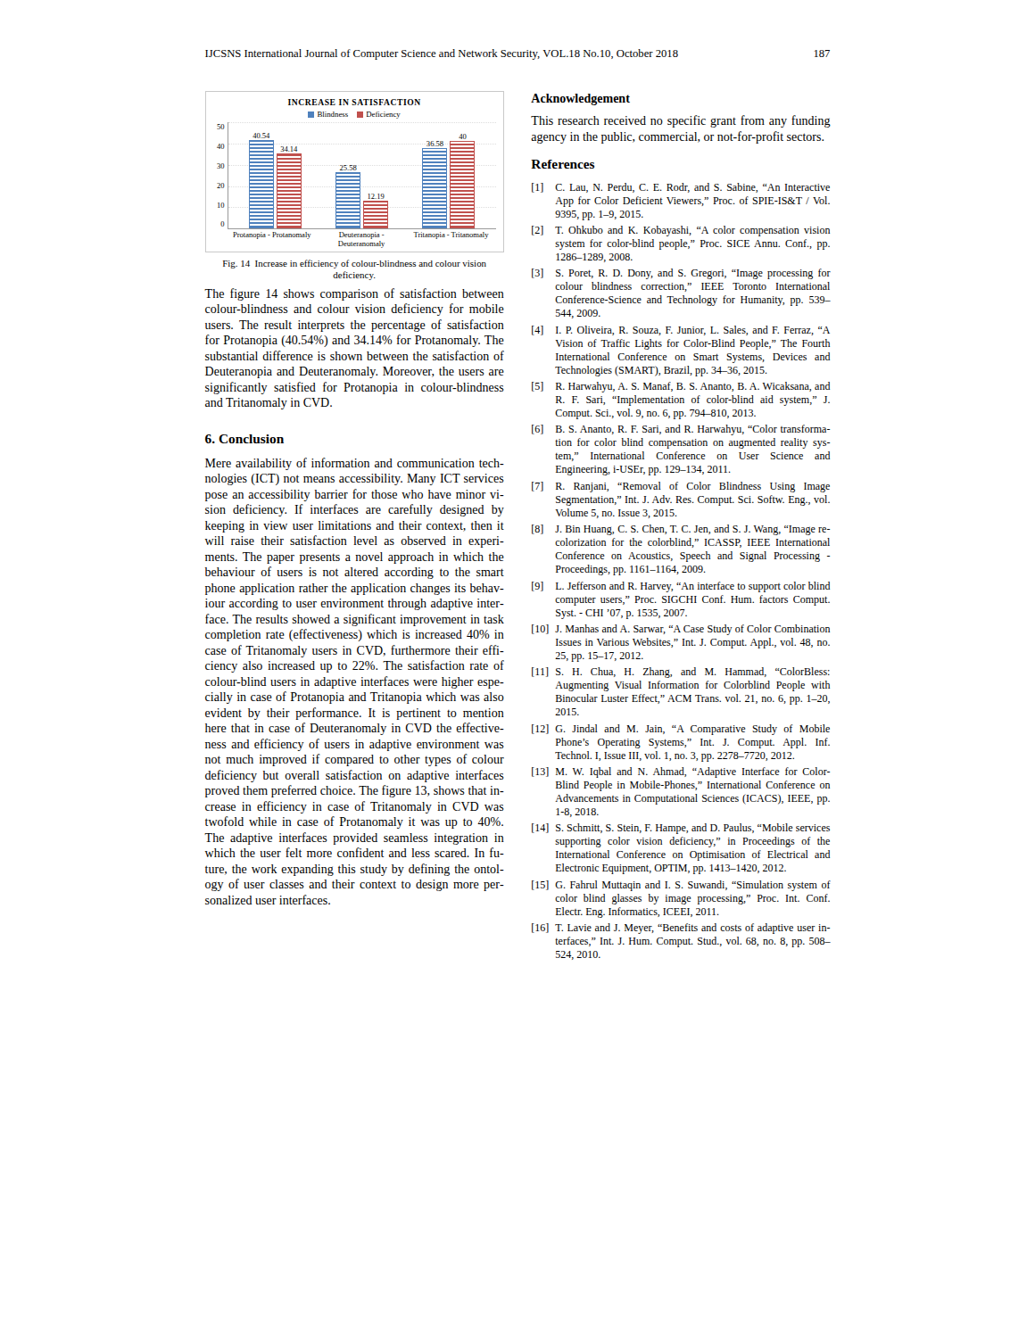IJCSNS International Journal of Computer Science and Network Security, VOL.18 No.10, October 2018
187
INCREASE IN SATISFACTION
Blindness Deficiency
50
40
30
20
10
0
40.54
34.14
25.58
12.19
36.58
40
Protanopia - Protanomaly
Deuteranopia - Deuteranomaly
Tritanopia - Tritanomaly
Fig. 14 Increase in efficiency of colour-blindness and colour vision deficiency.
The figure 14 shows comparison of satisfaction between colour-blindness and colour vision deficiency for mobile users. The result interprets the percentage of satisfaction for Protanopia (40.54%) and 34.14% for Protanomaly. The substantial difference is shown between the satisfaction of Deuteranopia and Deuteranomaly. Moreover, the users are significantly satisfied for Protanopia in colour-blindness and Tritanomaly in CVD.
6. Conclusion
Mere availability of information and communication technologies (ICT) not means accessibility. Many ICT services pose an accessibility barrier for those who have minor vision deficiency. If interfaces are carefully designed by keeping in view user limitations and their context, then it will raise their satisfaction level as observed in experiments. The paper presents a novel approach in which the behaviour of users is not altered according to the smart phone application rather the application changes its behaviour according to user environment through adaptive interface. The results showed a significant improvement in task completion rate (effectiveness) which is increased 40% in case of Tritanomaly users in CVD, furthermore their efficiency also increased up to 22%. The satisfaction rate of colour-blind users in adaptive interfaces were higher especially in case of Protanopia and Tritanopia which was also evident by their performance. It is pertinent to mention here that in case of Deuteranomaly in CVD the effectiveness and efficiency of users in adaptive environment was not much improved if compared to other types of colour deficiency but overall satisfaction on adaptive interfaces proved them preferred choice. The figure 13, shows that increase in efficiency in case of Tritanomaly in CVD was twofold while in case of Protanomaly it was up to 40%. The adaptive interfaces provided seamless integration in which the user felt more confident and less scared. In future, the work expanding this study by defining the ontology of user classes and their context to design more personalized user interfaces.
Acknowledgement
This research received no specific grant from any funding agency in the public, commercial, or not-for-profit sectors.
References
[1] C. Lau, N. Perdu, C. E. Rodr, and S. Sabine, “An Interactive App for Color Deficient Viewers,” Proc. of SPIE-IS&T / Vol. 9395, pp. 1–9, 2015.
[2] T. Ohkubo and K. Kobayashi, “A color compensation vision system for color-blind people,” Proc. SICE Annu. Conf., pp. 1286–1289, 2008.
[3] S. Poret, R. D. Dony, and S. Gregori, “Image processing for colour blindness correction,” IEEE Toronto International Conference-Science and Technology for Humanity, pp. 539–544, 2009.
[4] I. P. Oliveira, R. Souza, F. Junior, L. Sales, and F. Ferraz, “A Vision of Traffic Lights for Color-Blind People,” The Fourth International Conference on Smart Systems, Devices and Technologies (SMART), Brazil, pp. 34–36, 2015.
[5] R. Harwahyu, A. S. Manaf, B. S. Ananto, B. A. Wicaksana, and R. F. Sari, “Implementation of color-blind aid system,” J. Comput. Sci., vol. 9, no. 6, pp. 794–810, 2013.
[6] B. S. Ananto, R. F. Sari, and R. Harwahyu, “Color transformation for color blind compensation on augmented reality system,” International Conference on User Science and Engineering, i-USEr, pp. 129–134, 2011.
[7] R. Ranjani, “Removal of Color Blindness Using Image Segmentation,” Int. J. Adv. Res. Comput. Sci. Softw. Eng., vol. Volume 5, no. Issue 3, 2015.
[8] J. Bin Huang, C. S. Chen, T. C. Jen, and S. J. Wang, “Image recolorization for the colorblind,” ICASSP, IEEE International Conference on Acoustics, Speech and Signal Processing - Proceedings, pp. 1161–1164, 2009.
[9] L. Jefferson and R. Harvey, “An interface to support color blind computer users,” Proc. SIGCHI Conf. Hum. factors Comput. Syst. - CHI ’07, p. 1535, 2007.
[10] J. Manhas and A. Sarwar, “A Case Study of Color Combination Issues in Various Websites,” Int. J. Comput. Appl., vol. 48, no. 25, pp. 15–17, 2012.
[11] S. H. Chua, H. Zhang, and M. Hammad, “ColorBless: Augmenting Visual Information for Colorblind People with Binocular Luster Effect,” ACM Trans. vol. 21, no. 6, pp. 1–20, 2015.
[12] G. Jindal and M. Jain, “A Comparative Study of Mobile Phone’s Operating Systems,” Int. J. Comput. Appl. Inf. Technol. I, Issue III, vol. 1, no. 3, pp. 2278–7720, 2012.
[13] M. W. Iqbal and N. Ahmad, “Adaptive Interface for Color-Blind People in Mobile-Phones,” International Conference on Advancements in Computational Sciences (ICACS), IEEE, pp. 1-8, 2018.
[14] S. Schmitt, S. Stein, F. Hampe, and D. Paulus, “Mobile services supporting color vision deficiency,” in Proceedings of the International Conference on Optimisation of Electrical and Electronic Equipment, OPTIM, pp. 1413–1420, 2012.
[15] G. Fahrul Muttaqin and I. S. Suwandi, “Simulation system of color blind glasses by image processing,” Proc. Int. Conf. Electr. Eng. Informatics, ICEEI, 2011.
[16] T. Lavie and J. Meyer, “Benefits and costs of adaptive user interfaces,” Int. J. Hum. Comput. Stud., vol. 68, no. 8, pp. 508–524, 2010.